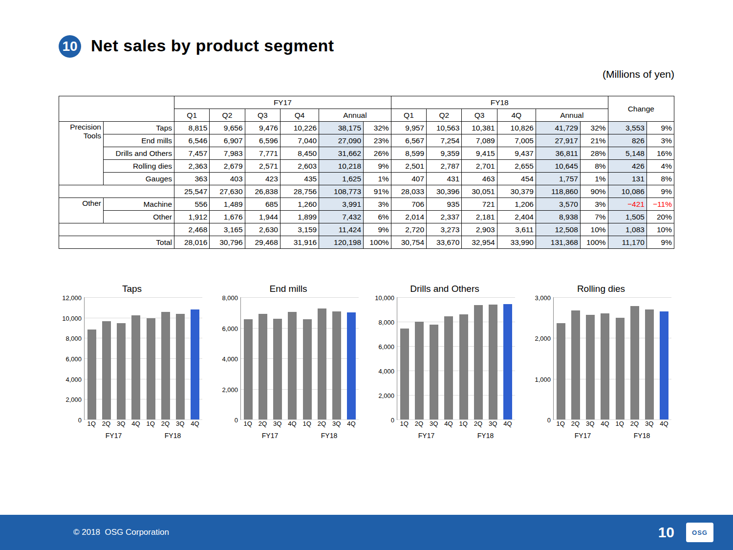10
Net sales by product segment
(Millions of yen)
| | FY17 | FY18 | Change |
| --- | --- | --- | --- |
| Q1 | Q2 | Q3 | Q4 | Annual | Q1 | Q2 | Q3 | 4Q | Annual |
| Precision Tools | Taps | 8,815 | 9,656 | 9,476 | 10,226 | 38,175 | 32% | 9,957 | 10,563 | 10,381 | 10,826 | 41,729 | 32% | 3,553 | 9% |
| End mills | 6,546 | 6,907 | 6,596 | 7,040 | 27,090 | 23% | 6,567 | 7,254 | 7,089 | 7,005 | 27,917 | 21% | 826 | 3% |
| Drills and Others | 7,457 | 7,983 | 7,771 | 8,450 | 31,662 | 26% | 8,599 | 9,359 | 9,415 | 9,437 | 36,811 | 28% | 5,148 | 16% |
| Rolling dies | 2,363 | 2,679 | 2,571 | 2,603 | 10,218 | 9% | 2,501 | 2,787 | 2,701 | 2,655 | 10,645 | 8% | 426 | 4% |
| Gauges | 363 | 403 | 423 | 435 | 1,625 | 1% | 407 | 431 | 463 | 454 | 1,757 | 1% | 131 | 8% |
| | 25,547 | 27,630 | 26,838 | 28,756 | 108,773 | 91% | 28,033 | 30,396 | 30,051 | 30,379 | 118,860 | 90% | 10,086 | 9% |
| Other | Machine | 556 | 1,489 | 685 | 1,260 | 3,991 | 3% | 706 | 935 | 721 | 1,206 | 3,570 | 3% | −421 | −11% |
| Other | 1,912 | 1,676 | 1,944 | 1,899 | 7,432 | 6% | 2,014 | 2,337 | 2,181 | 2,404 | 8,938 | 7% | 1,505 | 20% |
| | 2,468 | 3,165 | 2,630 | 3,159 | 11,424 | 9% | 2,720 | 3,273 | 2,903 | 3,611 | 12,508 | 10% | 1,083 | 10% |
| Total | 28,016 | 30,796 | 29,468 | 31,916 | 120,198 | 100% | 30,754 | 33,670 | 32,954 | 33,990 | 131,368 | 100% | 11,170 | 9% |
Taps
12,000
10,000
8,000
6,000
4,000
2,000
0
1Q 2Q 3Q 4Q 1Q 2Q 3Q 4Q
FY17
FY18
End mills
8,000
6,000
4,000
2,000
0
1Q 2Q 3Q 4Q 1Q 2Q 3Q 4Q
FY17
FY18
Drills and Others
10,000
8,000
6,000
4,000
2,000
0
1Q 2Q 3Q 4Q 1Q 2Q 3Q 4Q
FY17
FY18
Rolling dies
3,000
2,000
1,000
0
1Q 2Q 3Q 4Q 1Q 2Q 3Q 4Q
FY17
FY18
© 2018 OSG Corporation
10
OSG